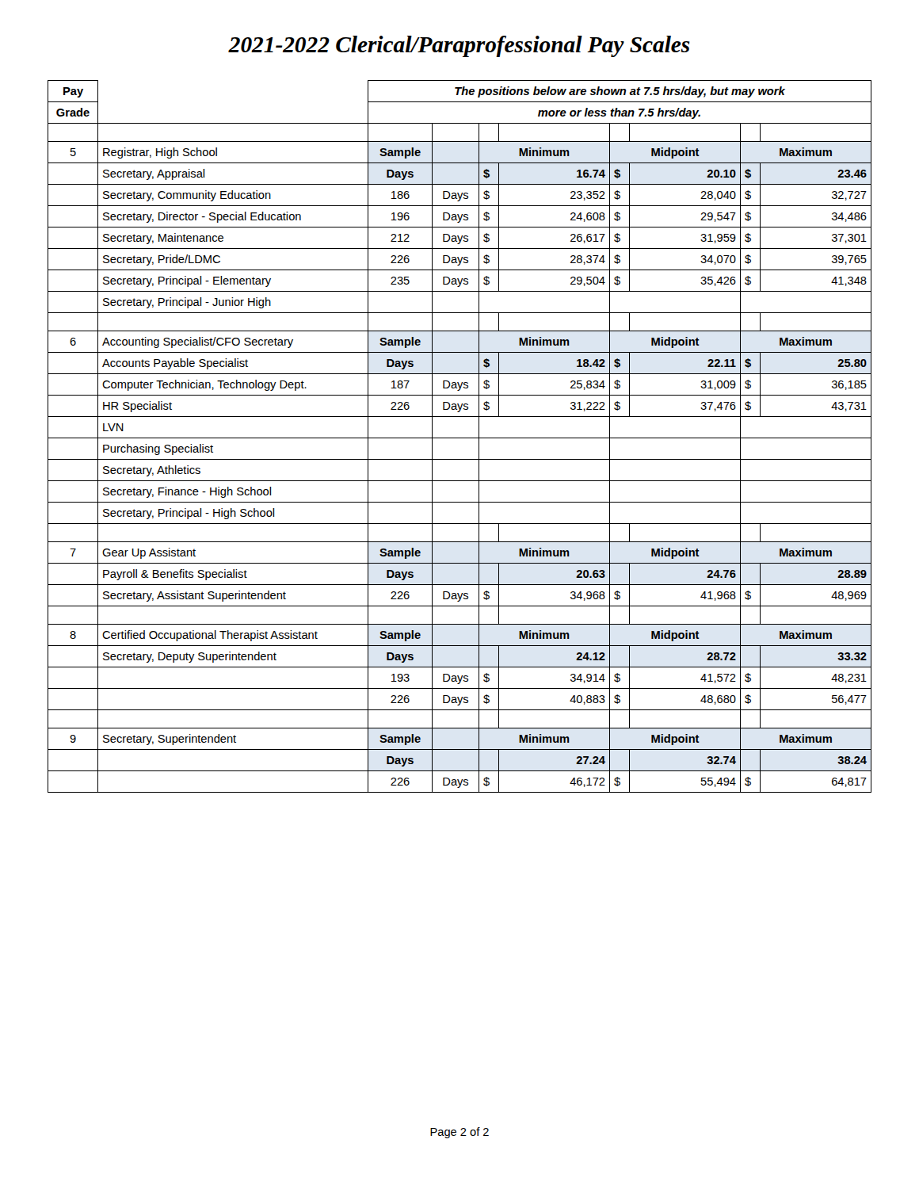2021-2022 Clerical/Paraprofessional Pay Scales
| Pay | | The positions below are shown at 7.5 hrs/day, but may work |
| Grade | | more or less than 7.5 hrs/day. |
| 5 | Registrar, High School | Sample | | Minimum | Midpoint | Maximum |
| | Secretary, Appraisal | Days | | $ | 16.74 | $ | 20.10 | $ | 23.46 |
| | Secretary, Community Education | 186 | Days | $ | 23,352 | $ | 28,040 | $ | 32,727 |
| | Secretary, Director - Special Education | 196 | Days | $ | 24,608 | $ | 29,547 | $ | 34,486 |
| | Secretary, Maintenance | 212 | Days | $ | 26,617 | $ | 31,959 | $ | 37,301 |
| | Secretary, Pride/LDMC | 226 | Days | $ | 28,374 | $ | 34,070 | $ | 39,765 |
| | Secretary, Principal - Elementary | 235 | Days | $ | 29,504 | $ | 35,426 | $ | 41,348 |
| | Secretary, Principal - Junior High | | | | | |
| 6 | Accounting Specialist/CFO Secretary | Sample | | Minimum | Midpoint | Maximum |
| | Accounts Payable Specialist | Days | | $ | 18.42 | $ | 22.11 | $ | 25.80 |
| | Computer Technician, Technology Dept. | 187 | Days | $ | 25,834 | $ | 31,009 | $ | 36,185 |
| | HR Specialist | 226 | Days | $ | 31,222 | $ | 37,476 | $ | 43,731 |
| | LVN | | | | | |
| | Purchasing Specialist | | | | | |
| | Secretary, Athletics | | | | | |
| | Secretary, Finance - High School | | | | | |
| | Secretary, Principal - High School | | | | | |
| 7 | Gear Up Assistant | Sample | | Minimum | Midpoint | Maximum |
| | Payroll & Benefits Specialist | Days | | | 20.63 | | 24.76 | | 28.89 |
| | Secretary, Assistant Superintendent | 226 | Days | $ | 34,968 | $ | 41,968 | $ | 48,969 |
| 8 | Certified Occupational Therapist Assistant | Sample | | Minimum | Midpoint | Maximum |
| | Secretary, Deputy Superintendent | Days | | | 24.12 | | 28.72 | | 33.32 |
| | | 193 | Days | $ | 34,914 | $ | 41,572 | $ | 48,231 |
| | | 226 | Days | $ | 40,883 | $ | 48,680 | $ | 56,477 |
| 9 | Secretary, Superintendent | Sample | | Minimum | Midpoint | Maximum |
| | | Days | | | 27.24 | | 32.74 | | 38.24 |
| | | 226 | Days | $ | 46,172 | $ | 55,494 | $ | 64,817 |
Page 2 of 2